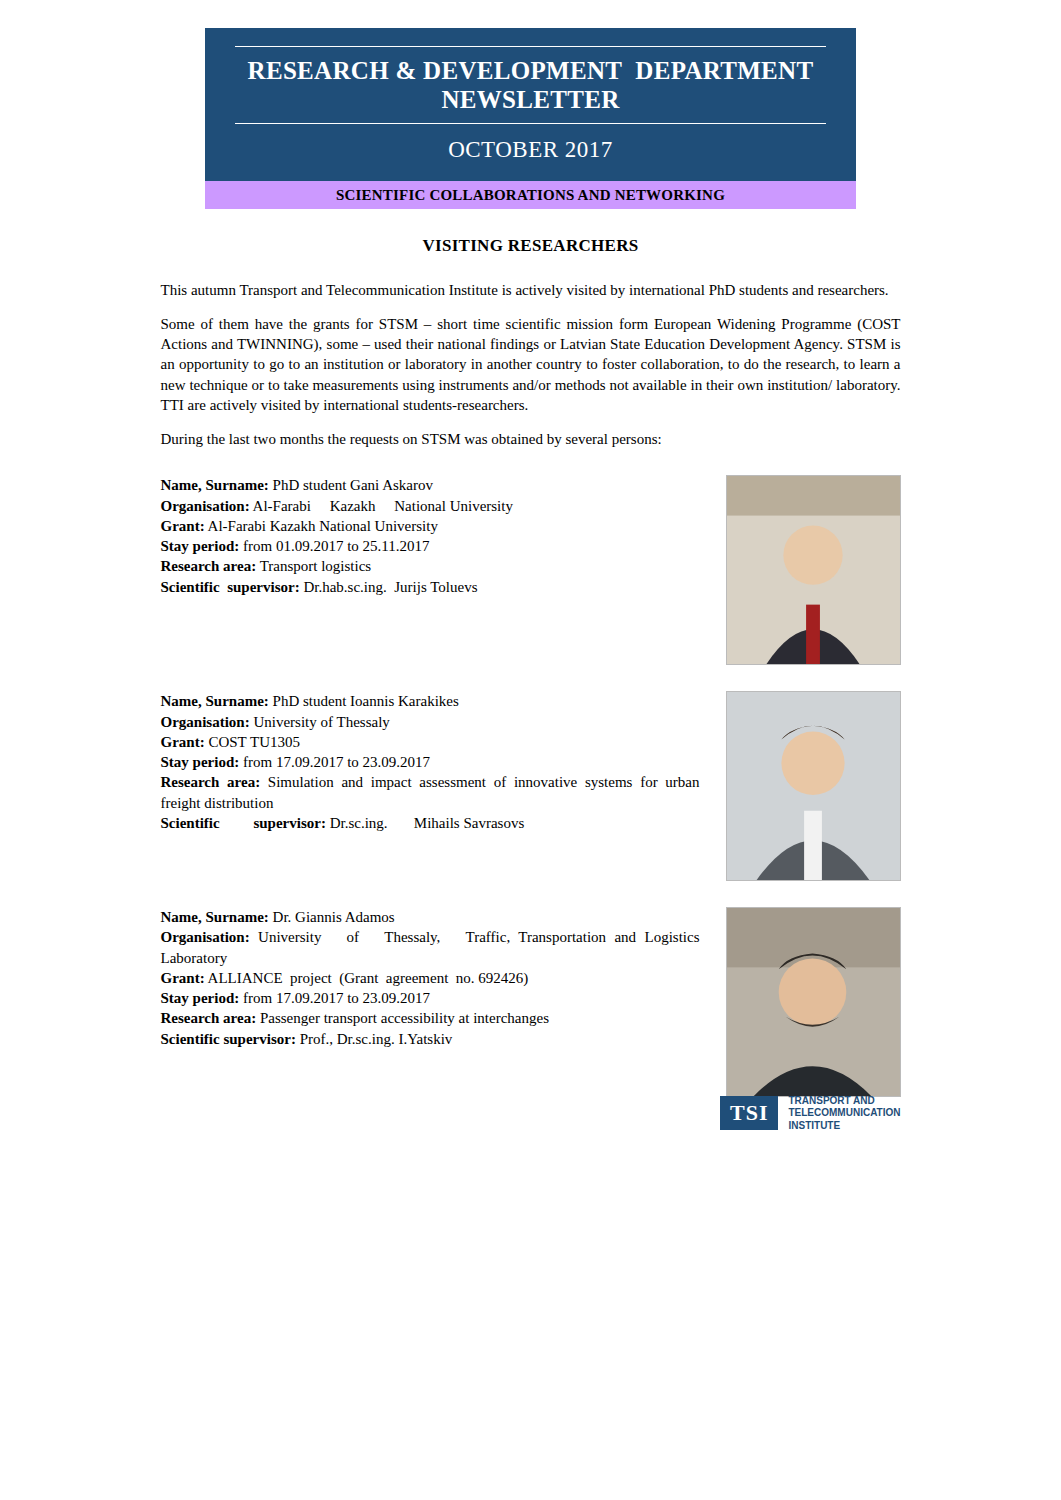RESEARCH & DEVELOPMENT DEPARTMENT NEWSLETTER
OCTOBER 2017
SCIENTIFIC COLLABORATIONS AND NETWORKING
VISITING RESEARCHERS
This autumn Transport and Telecommunication Institute is actively visited by international PhD students and researchers.
Some of them have the grants for STSM – short time scientific mission form European Widening Programme (COST Actions and TWINNING), some – used their national findings or Latvian State Education Development Agency. STSM is an opportunity to go to an institution or laboratory in another country to foster collaboration, to do the research, to learn a new technique or to take measurements using instruments and/or methods not available in their own institution/ laboratory. TTI are actively visited by international students-researchers.
During the last two months the requests on STSM was obtained by several persons:
Name, Surname: PhD student Gani Askarov
Organisation: Al-Farabi Kazakh National University
Grant: Al-Farabi Kazakh National University
Stay period: from 01.09.2017 to 25.11.2017
Research area: Transport logistics
Scientific supervisor: Dr.hab.sc.ing. Jurijs Toluevs
Name, Surname: PhD student Ioannis Karakikes
Organisation: University of Thessaly
Grant: COST TU1305
Stay period: from 17.09.2017 to 23.09.2017
Research area: Simulation and impact assessment of innovative systems for urban freight distribution
Scientific supervisor: Dr.sc.ing. Mihails Savrasovs
Name, Surname: Dr. Giannis Adamos
Organisation: University of Thessaly, Traffic, Transportation and Logistics Laboratory
Grant: ALLIANCE project (Grant agreement no. 692426)
Stay period: from 17.09.2017 to 23.09.2017
Research area: Passenger transport accessibility at interchanges
Scientific supervisor: Prof., Dr.sc.ing. I.Yatskiv
TSI
Transport and
Telecommunication
Institute